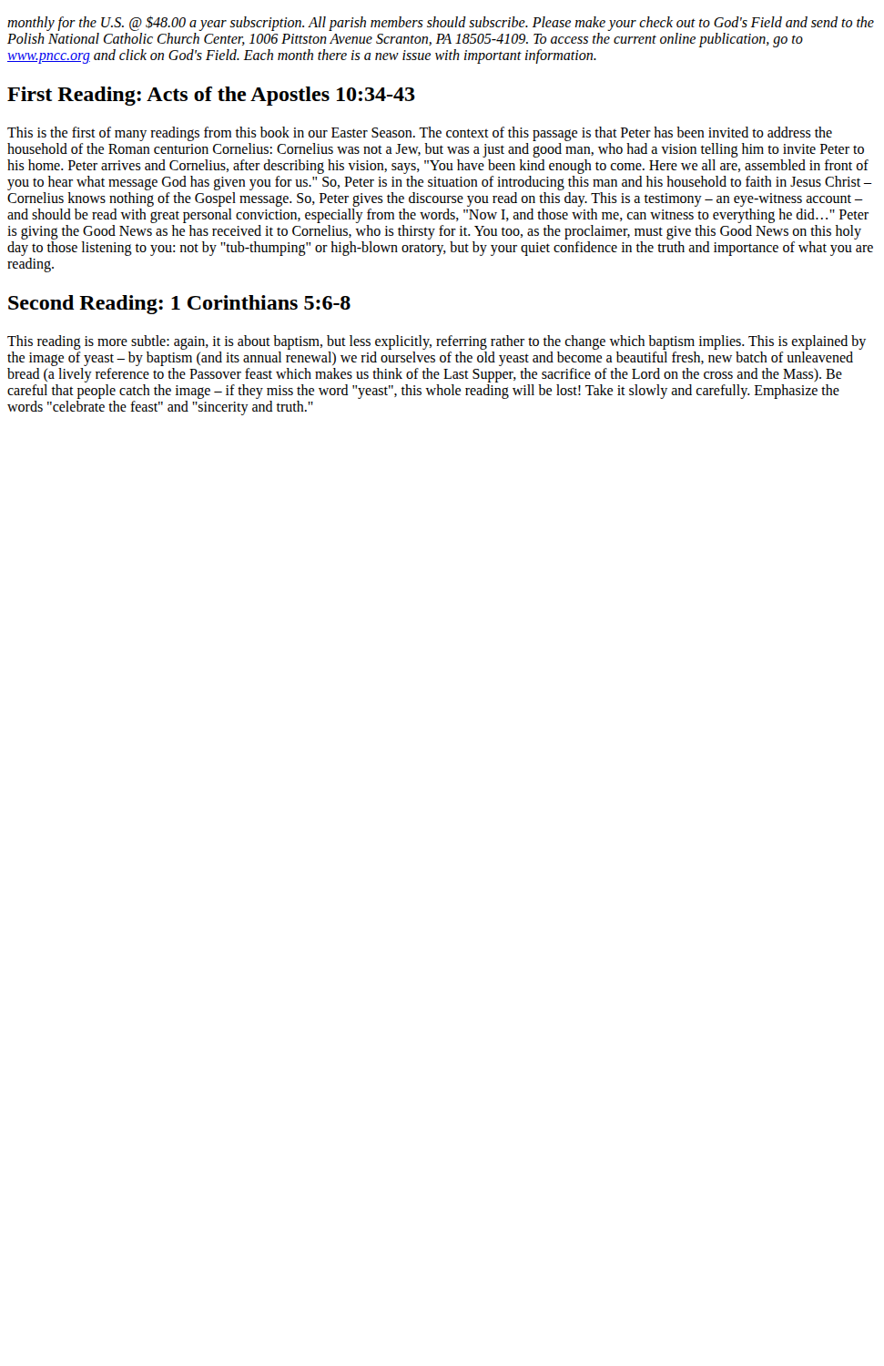monthly for the U.S. @ $48.00 a year subscription. All parish members should subscribe. Please make your check out to God's Field and send to the Polish National Catholic Church Center, 1006 Pittston Avenue Scranton, PA 18505-4109. To access the current online publication, go to www.pncc.org and click on God's Field. Each month there is a new issue with important information.
First Reading: Acts of the Apostles 10:34-43
This is the first of many readings from this book in our Easter Season. The context of this passage is that Peter has been invited to address the household of the Roman centurion Cornelius: Cornelius was not a Jew, but was a just and good man, who had a vision telling him to invite Peter to his home. Peter arrives and Cornelius, after describing his vision, says, "You have been kind enough to come. Here we all are, assembled in front of you to hear what message God has given you for us." So, Peter is in the situation of introducing this man and his household to faith in Jesus Christ – Cornelius knows nothing of the Gospel message. So, Peter gives the discourse you read on this day. This is a testimony – an eye-witness account – and should be read with great personal conviction, especially from the words, "Now I, and those with me, can witness to everything he did…" Peter is giving the Good News as he has received it to Cornelius, who is thirsty for it. You too, as the proclaimer, must give this Good News on this holy day to those listening to you: not by "tub-thumping" or high-blown oratory, but by your quiet confidence in the truth and importance of what you are reading.
Second Reading: 1 Corinthians 5:6-8
This reading is more subtle: again, it is about baptism, but less explicitly, referring rather to the change which baptism implies. This is explained by the image of yeast – by baptism (and its annual renewal) we rid ourselves of the old yeast and become a beautiful fresh, new batch of unleavened bread (a lively reference to the Passover feast which makes us think of the Last Supper, the sacrifice of the Lord on the cross and the Mass). Be careful that people catch the image – if they miss the word "yeast", this whole reading will be lost! Take it slowly and carefully. Emphasize the words "celebrate the feast" and "sincerity and truth."